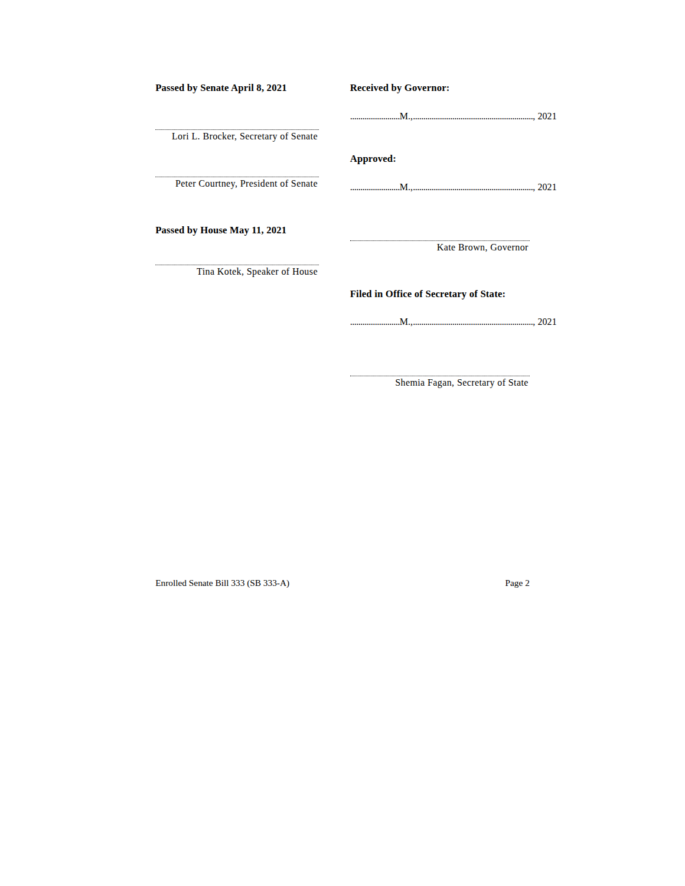Passed by Senate April 8, 2021
Lori L. Brocker, Secretary of Senate
Peter Courtney, President of Senate
Passed by House May 11, 2021
Tina Kotek, Speaker of House
Received by Governor:
........................ M.,.........................................................., 2021
Approved:
........................ M.,.........................................................., 2021
Kate Brown, Governor
Filed in Office of Secretary of State:
........................ M.,.........................................................., 2021
Shemia Fagan, Secretary of State
Enrolled Senate Bill 333 (SB 333-A)
Page 2